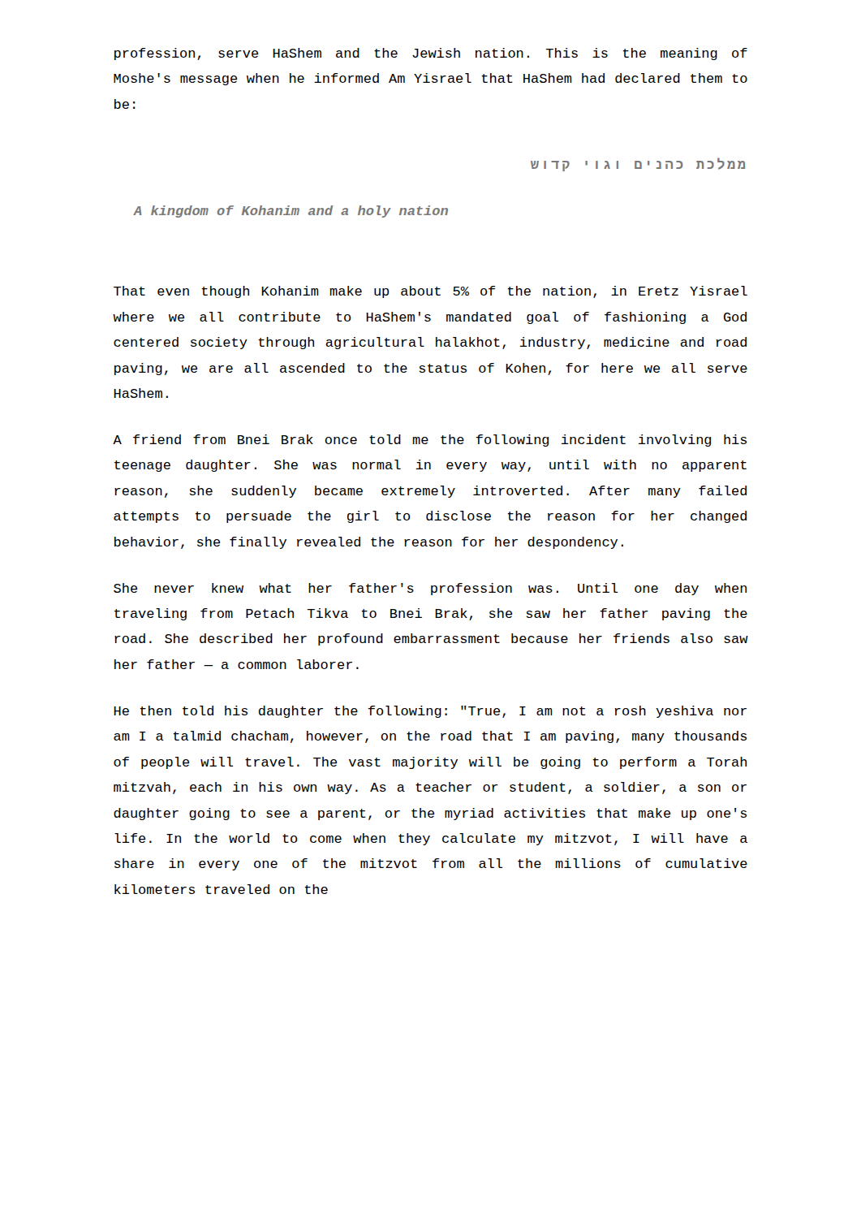profession, serve HaShem and the Jewish nation. This is the meaning of Moshe's message when he informed Am Yisrael that HaShem had declared them to be:
ממלכת כהנים וגוי קדוש
A kingdom of Kohanim and a holy nation
That even though Kohanim make up about 5% of the nation, in Eretz Yisrael where we all contribute to HaShem's mandated goal of fashioning a God centered society through agricultural halakhot, industry, medicine and road paving, we are all ascended to the status of Kohen, for here we all serve HaShem.
A friend from Bnei Brak once told me the following incident involving his teenage daughter. She was normal in every way, until with no apparent reason, she suddenly became extremely introverted. After many failed attempts to persuade the girl to disclose the reason for her changed behavior, she finally revealed the reason for her despondency.
She never knew what her father's profession was. Until one day when traveling from Petach Tikva to Bnei Brak, she saw her father paving the road. She described her profound embarrassment because her friends also saw her father — a common laborer.
He then told his daughter the following: "True, I am not a rosh yeshiva nor am I a talmid chacham, however, on the road that I am paving, many thousands of people will travel. The vast majority will be going to perform a Torah mitzvah, each in his own way. As a teacher or student, a soldier, a son or daughter going to see a parent, or the myriad activities that make up one's life. In the world to come when they calculate my mitzvot, I will have a share in every one of the mitzvot from all the millions of cumulative kilometers traveled on the